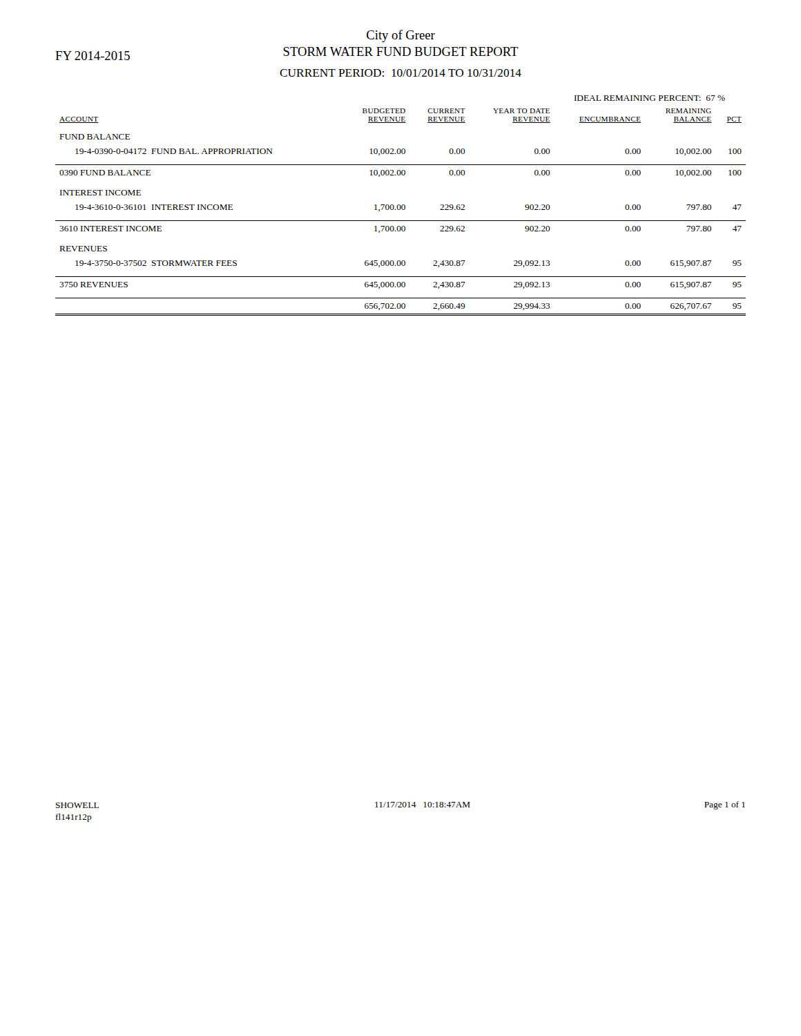FY 2014-2015
City of Greer
STORM WATER FUND BUDGET REPORT
CURRENT PERIOD: 10/01/2014 TO 10/31/2014
IDEAL REMAINING PERCENT: 67 %
| ACCOUNT | BUDGETED REVENUE | CURRENT REVENUE | YEAR TO DATE REVENUE | ENCUMBRANCE | REMAINING BALANCE | PCT |
| --- | --- | --- | --- | --- | --- | --- |
| FUND BALANCE |
| 19-4-0390-0-04172 FUND BAL. APPROPRIATION | 10,002.00 | 0.00 | 0.00 | 0.00 | 10,002.00 | 100 |
| 0390 FUND BALANCE | 10,002.00 | 0.00 | 0.00 | 0.00 | 10,002.00 | 100 |
| INTEREST INCOME |
| 19-4-3610-0-36101 INTEREST INCOME | 1,700.00 | 229.62 | 902.20 | 0.00 | 797.80 | 47 |
| 3610 INTEREST INCOME | 1,700.00 | 229.62 | 902.20 | 0.00 | 797.80 | 47 |
| REVENUES |
| 19-4-3750-0-37502 STORMWATER FEES | 645,000.00 | 2,430.87 | 29,092.13 | 0.00 | 615,907.87 | 95 |
| 3750 REVENUES | 645,000.00 | 2,430.87 | 29,092.13 | 0.00 | 615,907.87 | 95 |
| | 656,702.00 | 2,660.49 | 29,994.33 | 0.00 | 626,707.67 | 95 |
SHOWELL
fl141r12p
11/17/2014 10:18:47AM
Page 1 of 1